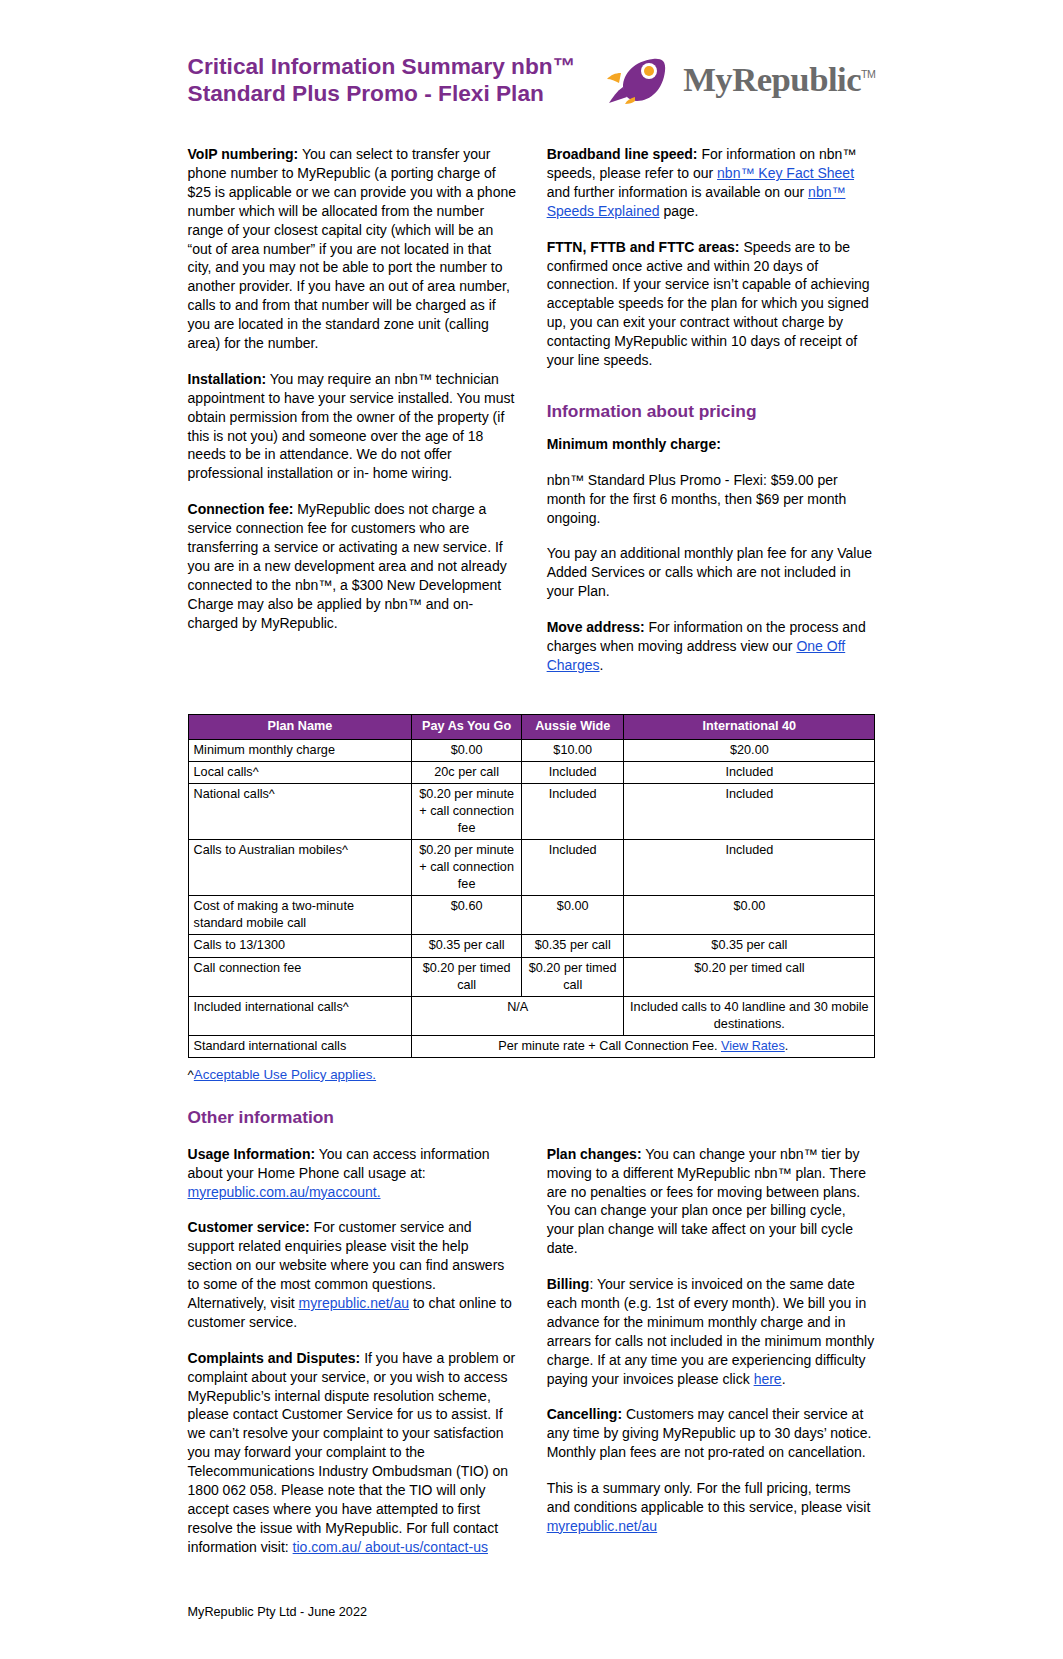Critical Information Summary nbn™
Standard Plus Promo - Flexi Plan
My Republic TM
VoIP numbering: You can select to transfer your phone number to MyRepublic (a porting charge of $25 is applicable or we can provide you with a phone number which will be allocated from the number range of your closest capital city (which will be an “out of area number” if you are not located in that city, and you may not be able to port the number to another provider. If you have an out of area number, calls to and from that number will be charged as if you are located in the standard zone unit (calling area) for the number.
Installation: You may require an nbn™ technician appointment to have your service installed. You must obtain permission from the owner of the property (if this is not you) and someone over the age of 18 needs to be in attendance. We do not offer professional installation or in- home wiring.
Connection fee: MyRepublic does not charge a service connection fee for customers who are transferring a service or activating a new service. If you are in a new development area and not already connected to the nbn™, a $300 New Development Charge may also be applied by nbn™ and on-charged by MyRepublic.
Broadband line speed: For information on nbn™ speeds, please refer to our nbn™ Key Fact Sheet and further information is available on our nbn™ Speeds Explained page.
FTTN, FTTB and FTTC areas: Speeds are to be confirmed once active and within 20 days of connection. If your service isn’t capable of achieving acceptable speeds for the plan for which you signed up, you can exit your contract without charge by contacting MyRepublic within 10 days of receipt of your line speeds.
Information about pricing
Minimum monthly charge:
nbn™ Standard Plus Promo - Flexi: $59.00 per month for the first 6 months, then $69 per month ongoing.
You pay an additional monthly plan fee for any Value Added Services or calls which are not included in your Plan.
Move address: For information on the process and charges when moving address view our One Off Charges.
| Plan Name | Pay As You Go | Aussie Wide | International 40 |
| --- | --- | --- | --- |
| Minimum monthly charge | $0.00 | $10.00 | $20.00 |
| Local calls^ | 20c per call | Included | Included |
| National calls^ | $0.20 per minute + call connection fee | Included | Included |
| Calls to Australian mobiles^ | $0.20 per minute + call connection fee | Included | Included |
| Cost of making a two-minute standard mobile call | $0.60 | $0.00 | $0.00 |
| Calls to 13/1300 | $0.35 per call | $0.35 per call | $0.35 per call |
| Call connection fee | $0.20 per timed call | $0.20 per timed call | $0.20 per timed call |
| Included international calls^ | N/A | Included calls to 40 landline and 30 mobile destinations. |
| Standard international calls | Per minute rate + Call Connection Fee. View Rates . |
^Acceptable Use Policy applies.
Other information
Usage Information: You can access information about your Home Phone call usage at: myrepublic.com.au/myaccount.
Customer service: For customer service and support related enquiries please visit the help section on our website where you can find answers to some of the most common questions. Alternatively, visit myrepublic.net/au to chat online to customer service.
Complaints and Disputes: If you have a problem or complaint about your service, or you wish to access MyRepublic’s internal dispute resolution scheme, please contact Customer Service for us to assist. If we can’t resolve your complaint to your satisfaction you may forward your complaint to the Telecommunications Industry Ombudsman (TIO) on 1800 062 058. Please note that the TIO will only accept cases where you have attempted to first resolve the issue with MyRepublic. For full contact information visit: tio.com.au/ about-us/contact-us
Plan changes: You can change your nbn™ tier by moving to a different MyRepublic nbn™ plan. There are no penalties or fees for moving between plans. You can change your plan once per billing cycle, your plan change will take affect on your bill cycle date.
Billing: Your service is invoiced on the same date each month (e.g. 1st of every month). We bill you in advance for the minimum monthly charge and in arrears for calls not included in the minimum monthly charge. If at any time you are experiencing difficulty paying your invoices please click here.
Cancelling: Customers may cancel their service at any time by giving MyRepublic up to 30 days’ notice. Monthly plan fees are not pro-rated on cancellation.
This is a summary only. For the full pricing, terms and conditions applicable to this service, please visit myrepublic.net/au
MyRepublic Pty Ltd - June 2022